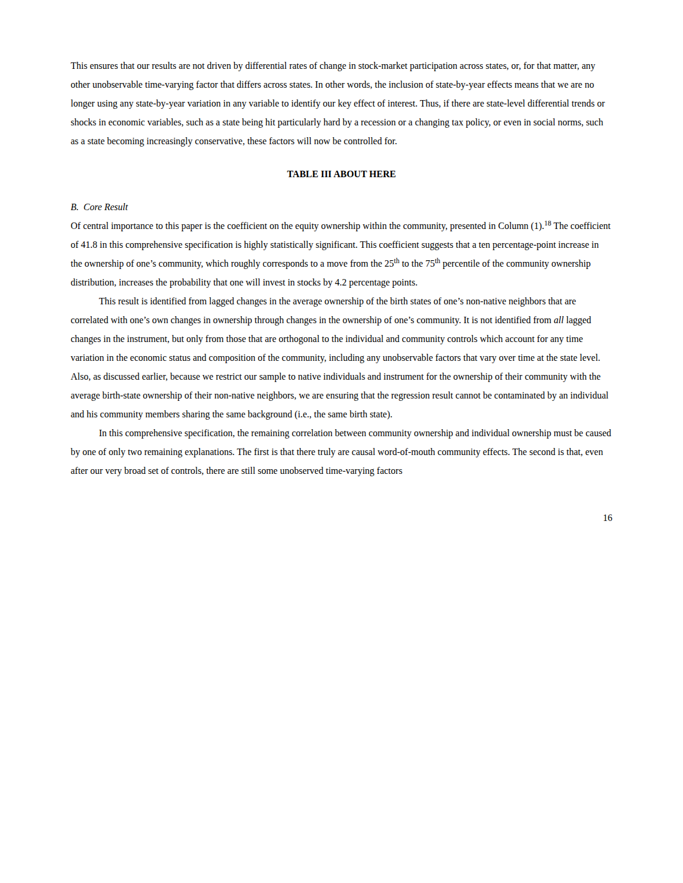This ensures that our results are not driven by differential rates of change in stock-market participation across states, or, for that matter, any other unobservable time-varying factor that differs across states. In other words, the inclusion of state-by-year effects means that we are no longer using any state-by-year variation in any variable to identify our key effect of interest. Thus, if there are state-level differential trends or shocks in economic variables, such as a state being hit particularly hard by a recession or a changing tax policy, or even in social norms, such as a state becoming increasingly conservative, these factors will now be controlled for.
TABLE III ABOUT HERE
B. Core Result
Of central importance to this paper is the coefficient on the equity ownership within the community, presented in Column (1).18 The coefficient of 41.8 in this comprehensive specification is highly statistically significant. This coefficient suggests that a ten percentage-point increase in the ownership of one’s community, which roughly corresponds to a move from the 25th to the 75th percentile of the community ownership distribution, increases the probability that one will invest in stocks by 4.2 percentage points.
This result is identified from lagged changes in the average ownership of the birth states of one’s non-native neighbors that are correlated with one’s own changes in ownership through changes in the ownership of one’s community. It is not identified from all lagged changes in the instrument, but only from those that are orthogonal to the individual and community controls which account for any time variation in the economic status and composition of the community, including any unobservable factors that vary over time at the state level. Also, as discussed earlier, because we restrict our sample to native individuals and instrument for the ownership of their community with the average birth-state ownership of their non-native neighbors, we are ensuring that the regression result cannot be contaminated by an individual and his community members sharing the same background (i.e., the same birth state).
In this comprehensive specification, the remaining correlation between community ownership and individual ownership must be caused by one of only two remaining explanations. The first is that there truly are causal word-of-mouth community effects. The second is that, even after our very broad set of controls, there are still some unobserved time-varying factors
16